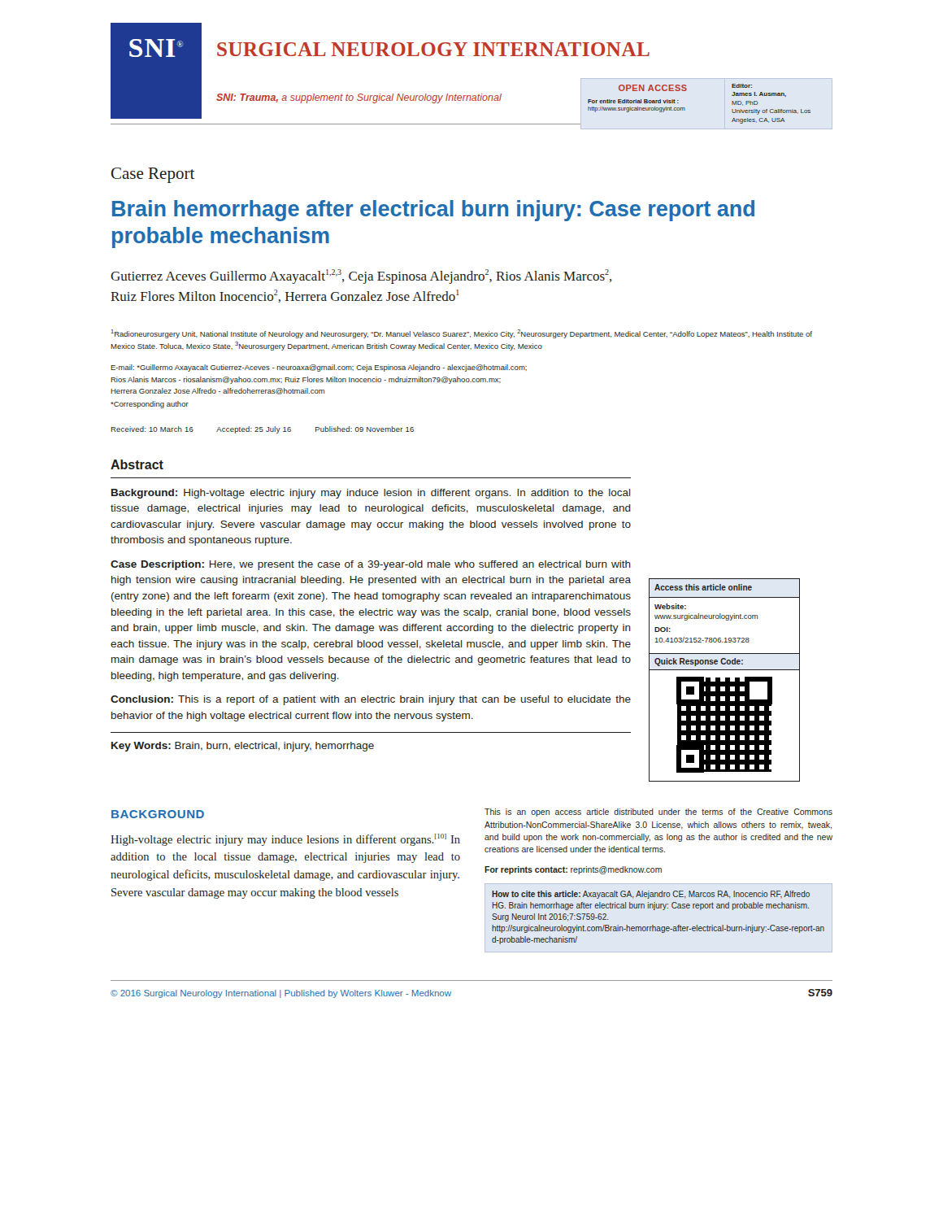SNI®
SURGICAL NEUROLOGY INTERNATIONAL
SNI: Trauma, a supplement to Surgical Neurology International
OPEN ACCESS
For entire Editorial Board visit :
http://www.surgicalneurologyint.com
Editor:
James I. Ausman,
MD, PhD
University of California, Los
Angeles, CA, USA
Case Report
Brain hemorrhage after electrical burn injury: Case report and probable mechanism
Gutierrez Aceves Guillermo Axayacalt1,2,3, Ceja Espinosa Alejandro2, Rios Alanis Marcos2,
Ruiz Flores Milton Inocencio2, Herrera Gonzalez Jose Alfredo1
1Radioneurosurgery Unit, National Institute of Neurology and Neurosurgery, “Dr. Manuel Velasco Suarez”, Mexico City, 2Neurosurgery Department, Medical Center, “Adolfo Lopez Mateos”, Health Institute of Mexico State. Toluca, Mexico State, 3Neurosurgery Department, American British Cowray Medical Center, Mexico City, Mexico
E-mail: *Guillermo Axayacalt Gutierrez-Aceves - neuroaxa@gmail.com; Ceja Espinosa Alejandro - alexcjae@hotmail.com;
Rios Alanis Marcos - riosalanism@yahoo.com.mx; Ruiz Flores Milton Inocencio - mdruizmilton79@yahoo.com.mx;
Herrera Gonzalez Jose Alfredo - alfredoherreras@hotmail.com
*Corresponding author
Received: 10 March 16 Accepted: 25 July 16 Published: 09 November 16
Abstract
Background: High-voltage electric injury may induce lesion in different organs. In addition to the local tissue damage, electrical injuries may lead to neurological deficits, musculoskeletal damage, and cardiovascular injury. Severe vascular damage may occur making the blood vessels involved prone to thrombosis and spontaneous rupture.
Case Description: Here, we present the case of a 39-year-old male who suffered an electrical burn with high tension wire causing intracranial bleeding. He presented with an electrical burn in the parietal area (entry zone) and the left forearm (exit zone). The head tomography scan revealed an intraparenchimatous bleeding in the left parietal area. In this case, the electric way was the scalp, cranial bone, blood vessels and brain, upper limb muscle, and skin. The damage was different according to the dielectric property in each tissue. The injury was in the scalp, cerebral blood vessel, skeletal muscle, and upper limb skin. The main damage was in brain’s blood vessels because of the dielectric and geometric features that lead to bleeding, high temperature, and gas delivering.
Conclusion: This is a report of a patient with an electric brain injury that can be useful to elucidate the behavior of the high voltage electrical current flow into the nervous system.
Key Words: Brain, burn, electrical, injury, hemorrhage
Access this article online
Website:
www.surgicalneurologyint.com
DOI:
10.4103/2152-7806.193728
Quick Response Code:
BACKGROUND
High-voltage electric injury may induce lesions in different organs.[10] In addition to the local tissue damage, electrical injuries may lead to neurological deficits, musculoskeletal damage, and cardiovascular injury. Severe vascular damage may occur making the blood vessels
This is an open access article distributed under the terms of the Creative Commons Attribution-NonCommercial-ShareAlike 3.0 License, which allows others to remix, tweak, and build upon the work non-commercially, as long as the author is credited and the new creations are licensed under the identical terms.
For reprints contact: reprints@medknow.com
How to cite this article: Axayacalt GA, Alejandro CE, Marcos RA, Inocencio RF, Alfredo HG. Brain hemorrhage after electrical burn injury: Case report and probable mechanism. Surg Neurol Int 2016;7:S759-62.
http://surgicalneurologyint.com/Brain-hemorrhage-after-electrical-burn-injury:-Case-report-and-probable-mechanism/
© 2016 Surgical Neurology International | Published by Wolters Kluwer - Medknow
S759